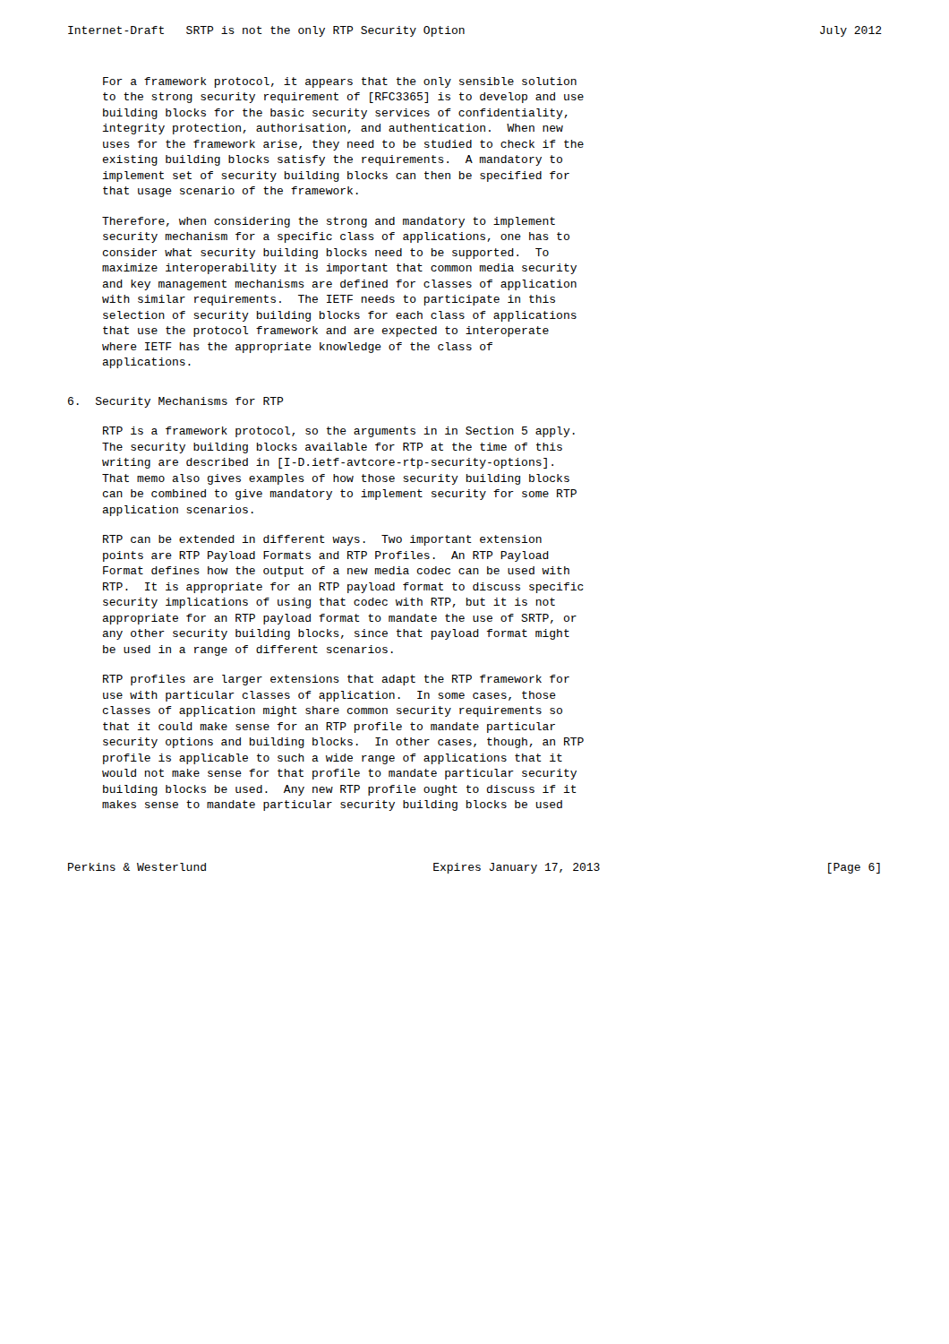Internet-Draft SRTP is not the only RTP Security Option July 2012
For a framework protocol, it appears that the only sensible solution to the strong security requirement of [RFC3365] is to develop and use building blocks for the basic security services of confidentiality, integrity protection, authorisation, and authentication. When new uses for the framework arise, they need to be studied to check if the existing building blocks satisfy the requirements. A mandatory to implement set of security building blocks can then be specified for that usage scenario of the framework.
Therefore, when considering the strong and mandatory to implement security mechanism for a specific class of applications, one has to consider what security building blocks need to be supported. To maximize interoperability it is important that common media security and key management mechanisms are defined for classes of application with similar requirements. The IETF needs to participate in this selection of security building blocks for each class of applications that use the protocol framework and are expected to interoperate where IETF has the appropriate knowledge of the class of applications.
6. Security Mechanisms for RTP
RTP is a framework protocol, so the arguments in in Section 5 apply. The security building blocks available for RTP at the time of this writing are described in [I-D.ietf-avtcore-rtp-security-options]. That memo also gives examples of how those security building blocks can be combined to give mandatory to implement security for some RTP application scenarios.
RTP can be extended in different ways. Two important extension points are RTP Payload Formats and RTP Profiles. An RTP Payload Format defines how the output of a new media codec can be used with RTP. It is appropriate for an RTP payload format to discuss specific security implications of using that codec with RTP, but it is not appropriate for an RTP payload format to mandate the use of SRTP, or any other security building blocks, since that payload format might be used in a range of different scenarios.
RTP profiles are larger extensions that adapt the RTP framework for use with particular classes of application. In some cases, those classes of application might share common security requirements so that it could make sense for an RTP profile to mandate particular security options and building blocks. In other cases, though, an RTP profile is applicable to such a wide range of applications that it would not make sense for that profile to mandate particular security building blocks be used. Any new RTP profile ought to discuss if it makes sense to mandate particular security building blocks be used
Perkins & Westerlund Expires January 17, 2013 [Page 6]